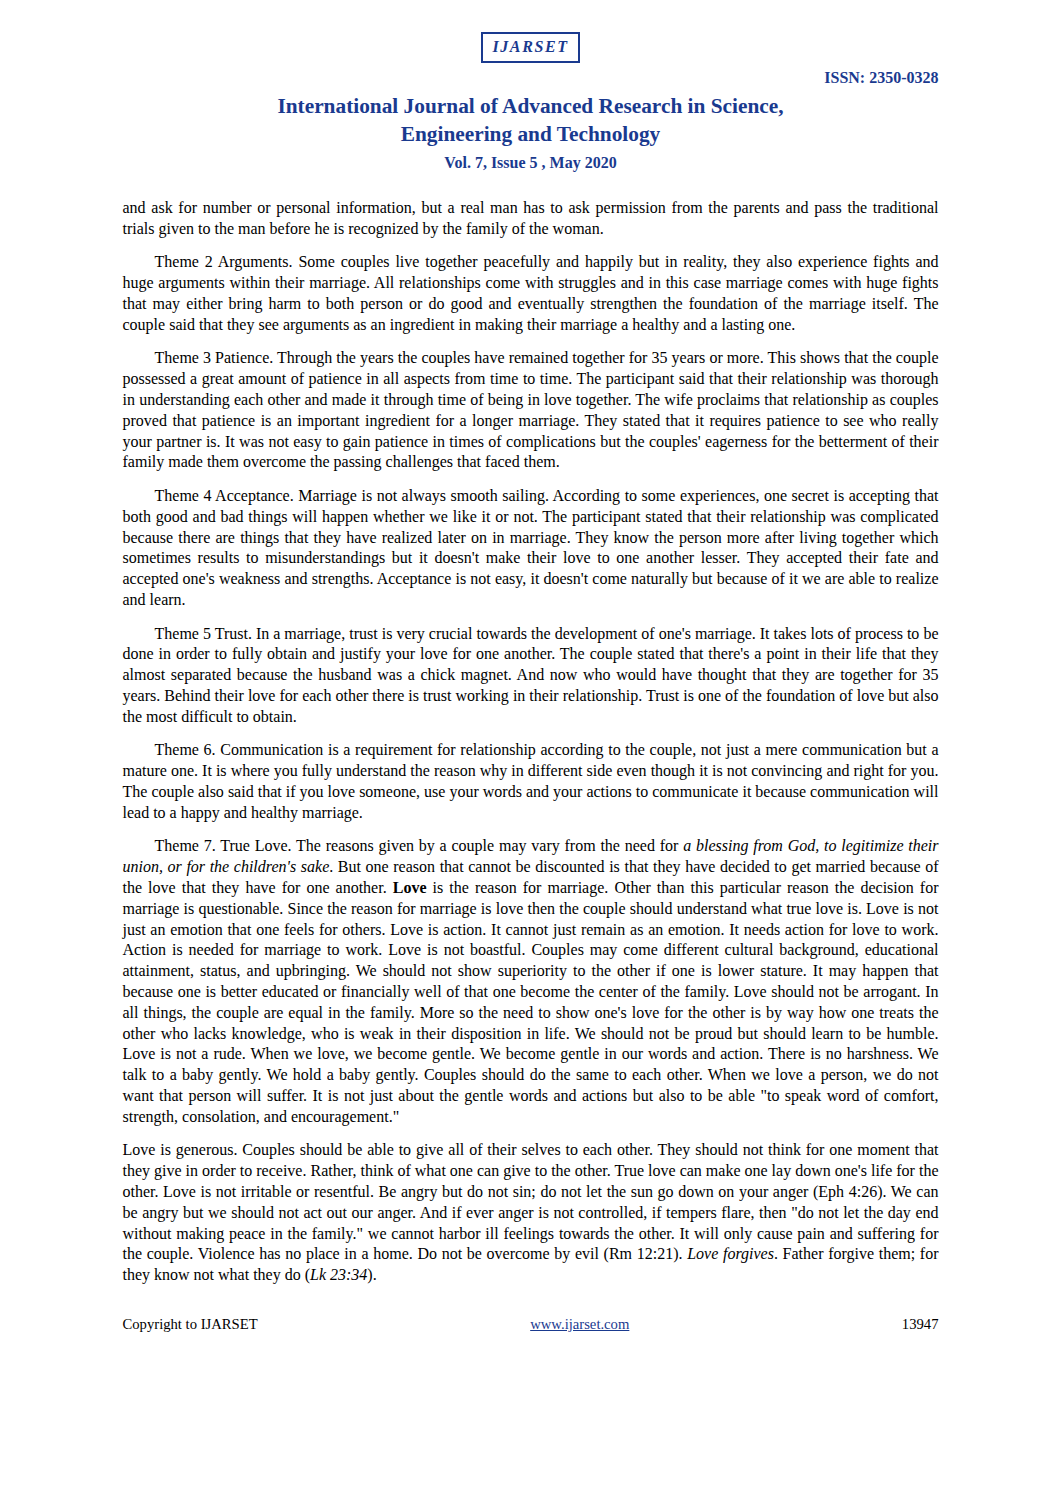IJARSET
ISSN: 2350-0328
International Journal of Advanced Research in Science,
Engineering and Technology
Vol. 7, Issue 5 , May 2020
and ask for number or personal information, but a real man has to ask permission from the parents and pass the traditional trials given to the man before he is recognized by the family of the woman.
Theme 2 Arguments. Some couples live together peacefully and happily but in reality, they also experience fights and huge arguments within their marriage. All relationships come with struggles and in this case marriage comes with huge fights that may either bring harm to both person or do good and eventually strengthen the foundation of the marriage itself. The couple said that they see arguments as an ingredient in making their marriage a healthy and a lasting one.
Theme 3 Patience. Through the years the couples have remained together for 35 years or more. This shows that the couple possessed a great amount of patience in all aspects from time to time. The participant said that their relationship was thorough in understanding each other and made it through time of being in love together. The wife proclaims that relationship as couples proved that patience is an important ingredient for a longer marriage. They stated that it requires patience to see who really your partner is. It was not easy to gain patience in times of complications but the couples' eagerness for the betterment of their family made them overcome the passing challenges that faced them.
Theme 4 Acceptance. Marriage is not always smooth sailing. According to some experiences, one secret is accepting that both good and bad things will happen whether we like it or not. The participant stated that their relationship was complicated because there are things that they have realized later on in marriage. They know the person more after living together which sometimes results to misunderstandings but it doesn't make their love to one another lesser. They accepted their fate and accepted one's weakness and strengths. Acceptance is not easy, it doesn't come naturally but because of it we are able to realize and learn.
Theme 5 Trust. In a marriage, trust is very crucial towards the development of one's marriage. It takes lots of process to be done in order to fully obtain and justify your love for one another. The couple stated that there's a point in their life that they almost separated because the husband was a chick magnet. And now who would have thought that they are together for 35 years. Behind their love for each other there is trust working in their relationship. Trust is one of the foundation of love but also the most difficult to obtain.
Theme 6. Communication is a requirement for relationship according to the couple, not just a mere communication but a mature one. It is where you fully understand the reason why in different side even though it is not convincing and right for you. The couple also said that if you love someone, use your words and your actions to communicate it because communication will lead to a happy and healthy marriage.
Theme 7. True Love. The reasons given by a couple may vary from the need for a blessing from God, to legitimize their union, or for the children's sake. But one reason that cannot be discounted is that they have decided to get married because of the love that they have for one another. Love is the reason for marriage. Other than this particular reason the decision for marriage is questionable. Since the reason for marriage is love then the couple should understand what true love is. Love is not just an emotion that one feels for others. Love is action. It cannot just remain as an emotion. It needs action for love to work. Action is needed for marriage to work. Love is not boastful. Couples may come different cultural background, educational attainment, status, and upbringing. We should not show superiority to the other if one is lower stature. It may happen that because one is better educated or financially well of that one become the center of the family. Love should not be arrogant. In all things, the couple are equal in the family. More so the need to show one's love for the other is by way how one treats the other who lacks knowledge, who is weak in their disposition in life. We should not be proud but should learn to be humble. Love is not a rude. When we love, we become gentle. We become gentle in our words and action. There is no harshness. We talk to a baby gently. We hold a baby gently. Couples should do the same to each other. When we love a person, we do not want that person will suffer. It is not just about the gentle words and actions but also to be able "to speak word of comfort, strength, consolation, and encouragement."
Love is generous. Couples should be able to give all of their selves to each other. They should not think for one moment that they give in order to receive. Rather, think of what one can give to the other. True love can make one lay down one's life for the other. Love is not irritable or resentful. Be angry but do not sin; do not let the sun go down on your anger (Eph 4:26). We can be angry but we should not act out our anger. And if ever anger is not controlled, if tempers flare, then "do not let the day end without making peace in the family." we cannot harbor ill feelings towards the other. It will only cause pain and suffering for the couple. Violence has no place in a home. Do not be overcome by evil (Rm 12:21). Love forgives. Father forgive them; for they know not what they do (Lk 23:34).
Copyright to IJARSET www.ijarset.com 13947